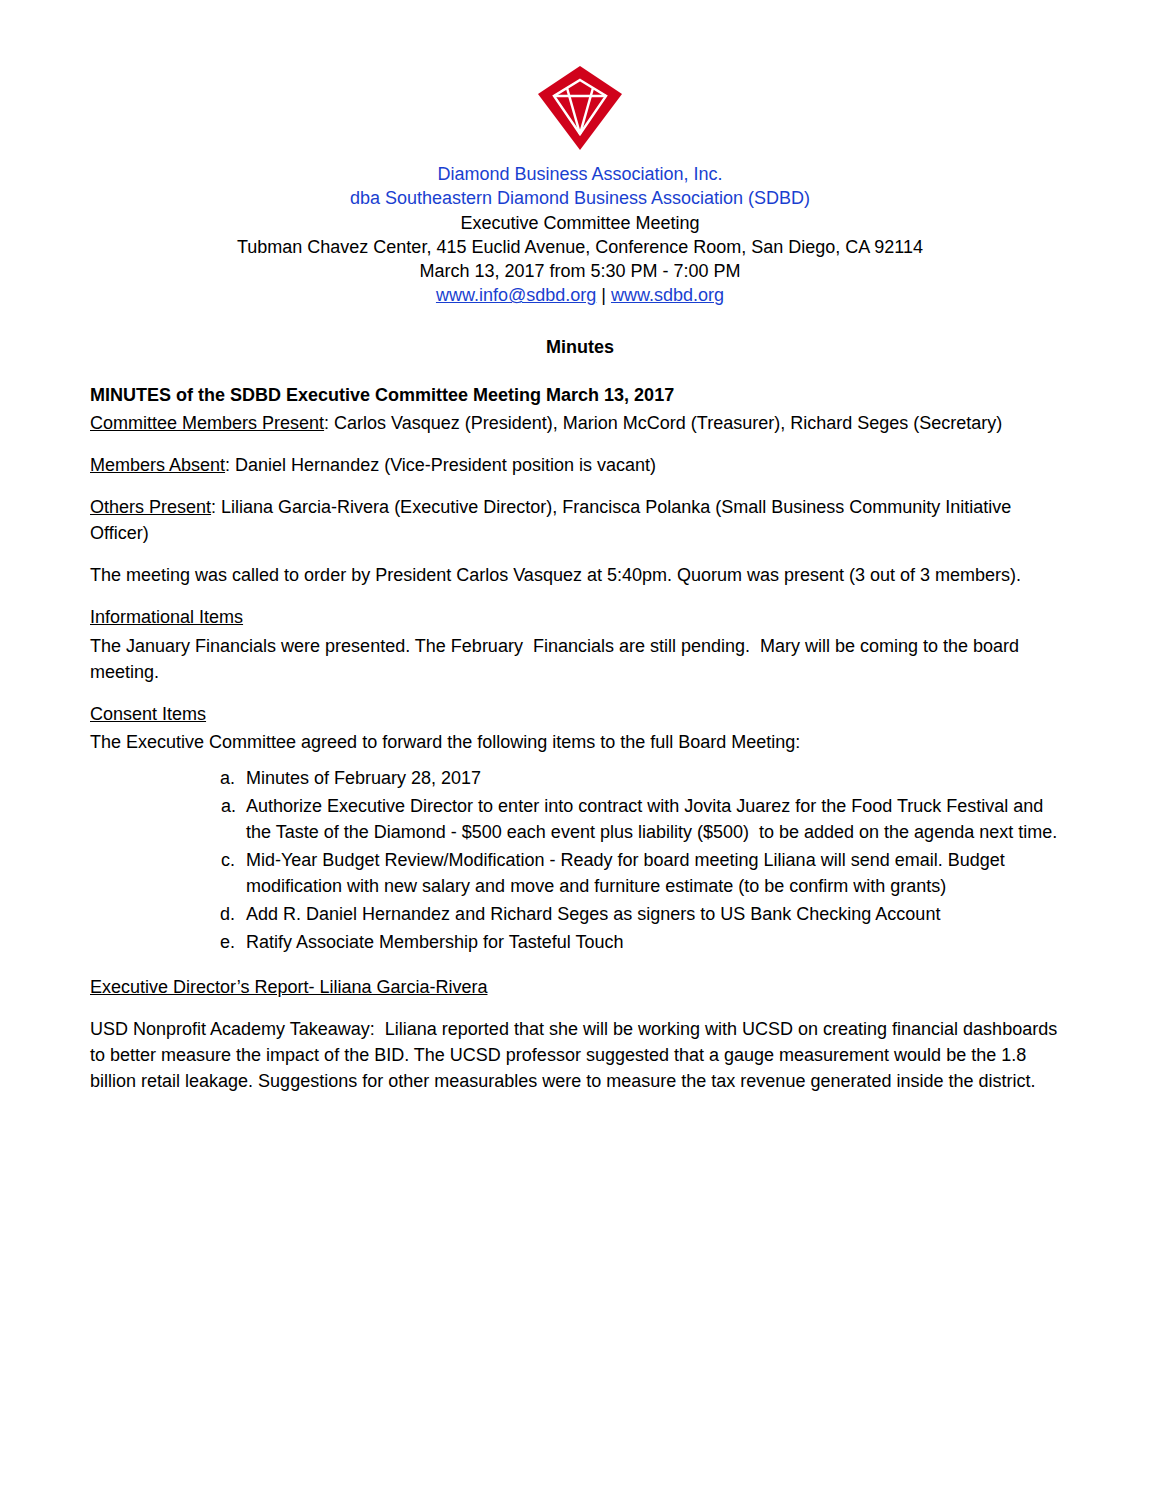Diamond Business Association, Inc.
dba Southeastern Diamond Business Association (SDBD)
Executive Committee Meeting
Tubman Chavez Center, 415 Euclid Avenue, Conference Room, San Diego, CA 92114
March 13, 2017 from 5:30 PM - 7:00 PM
www.info@sdbd.org | www.sdbd.org
Minutes
MINUTES of the SDBD Executive Committee Meeting March 13, 2017
Committee Members Present: Carlos Vasquez (President), Marion McCord (Treasurer), Richard Seges (Secretary)
Members Absent: Daniel Hernandez (Vice-President position is vacant)
Others Present: Liliana Garcia-Rivera (Executive Director), Francisca Polanka (Small Business Community Initiative Officer)
The meeting was called to order by President Carlos Vasquez at 5:40pm. Quorum was present (3 out of 3 members).
Informational Items
The January Financials were presented. The February Financials are still pending. Mary will be coming to the board meeting.
Consent Items
The Executive Committee agreed to forward the following items to the full Board Meeting:
Minutes of February 28, 2017
Authorize Executive Director to enter into contract with Jovita Juarez for the Food Truck Festival and the Taste of the Diamond - $500 each event plus liability ($500) to be added on the agenda next time.
Mid-Year Budget Review/Modification - Ready for board meeting Liliana will send email. Budget modification with new salary and move and furniture estimate (to be confirm with grants)
Add R. Daniel Hernandez and Richard Seges as signers to US Bank Checking Account
Ratify Associate Membership for Tasteful Touch
Executive Director’s Report- Liliana Garcia-Rivera
USD Nonprofit Academy Takeaway: Liliana reported that she will be working with UCSD on creating financial dashboards to better measure the impact of the BID. The UCSD professor suggested that a gauge measurement would be the 1.8 billion retail leakage. Suggestions for other measurables were to measure the tax revenue generated inside the district.